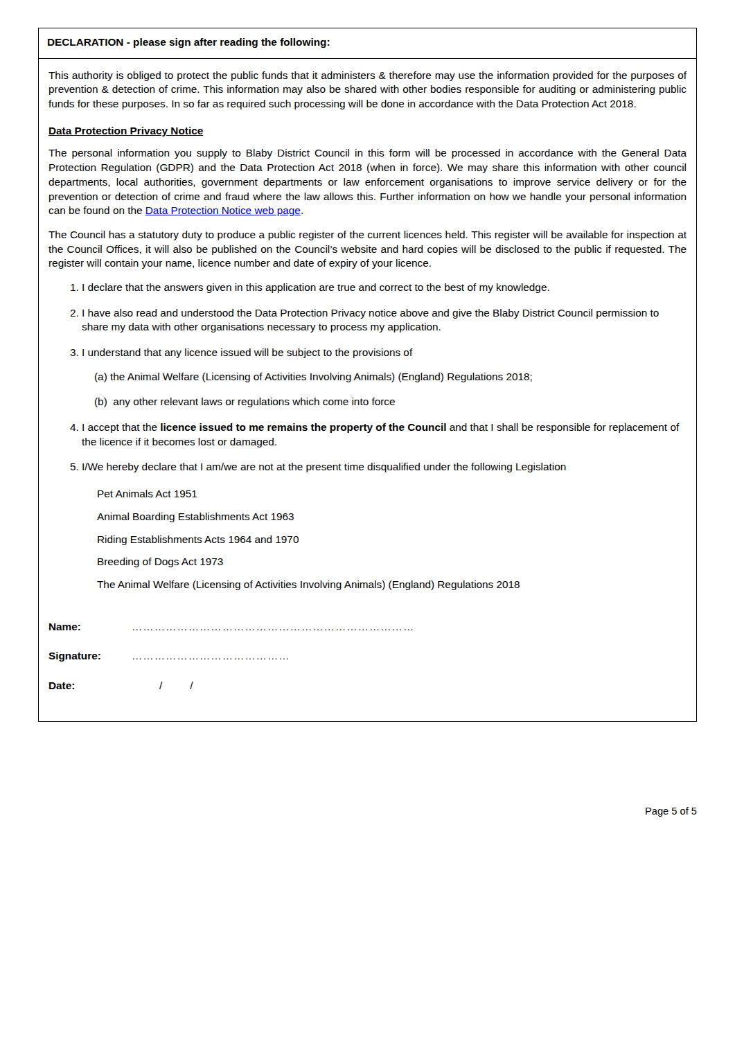DECLARATION - please sign after reading the following:
This authority is obliged to protect the public funds that it administers & therefore may use the information provided for the purposes of prevention & detection of crime. This information may also be shared with other bodies responsible for auditing or administering public funds for these purposes. In so far as required such processing will be done in accordance with the Data Protection Act 2018.
Data Protection Privacy Notice
The personal information you supply to Blaby District Council in this form will be processed in accordance with the General Data Protection Regulation (GDPR) and the Data Protection Act 2018 (when in force). We may share this information with other council departments, local authorities, government departments or law enforcement organisations to improve service delivery or for the prevention or detection of crime and fraud where the law allows this. Further information on how we handle your personal information can be found on the Data Protection Notice web page.
The Council has a statutory duty to produce a public register of the current licences held. This register will be available for inspection at the Council Offices, it will also be published on the Council’s website and hard copies will be disclosed to the public if requested. The register will contain your name, licence number and date of expiry of your licence.
I declare that the answers given in this application are true and correct to the best of my knowledge.
I have also read and understood the Data Protection Privacy notice above and give the Blaby District Council permission to share my data with other organisations necessary to process my application.
I understand that any licence issued will be subject to the provisions of
(a) the Animal Welfare (Licensing of Activities Involving Animals) (England) Regulations 2018;
(b) any other relevant laws or regulations which come into force
I accept that the licence issued to me remains the property of the Council and that I shall be responsible for replacement of the licence if it becomes lost or damaged.
I/We hereby declare that I am/we are not at the present time disqualified under the following Legislation
Pet Animals Act 1951
Animal Boarding Establishments Act 1963
Riding Establishments Acts 1964 and 1970
Breeding of Dogs Act 1973
The Animal Welfare (Licensing of Activities Involving Animals) (England) Regulations 2018
Name:…………………………………………………………………
Signature:……………………………………
Date://
Page 5 of 5